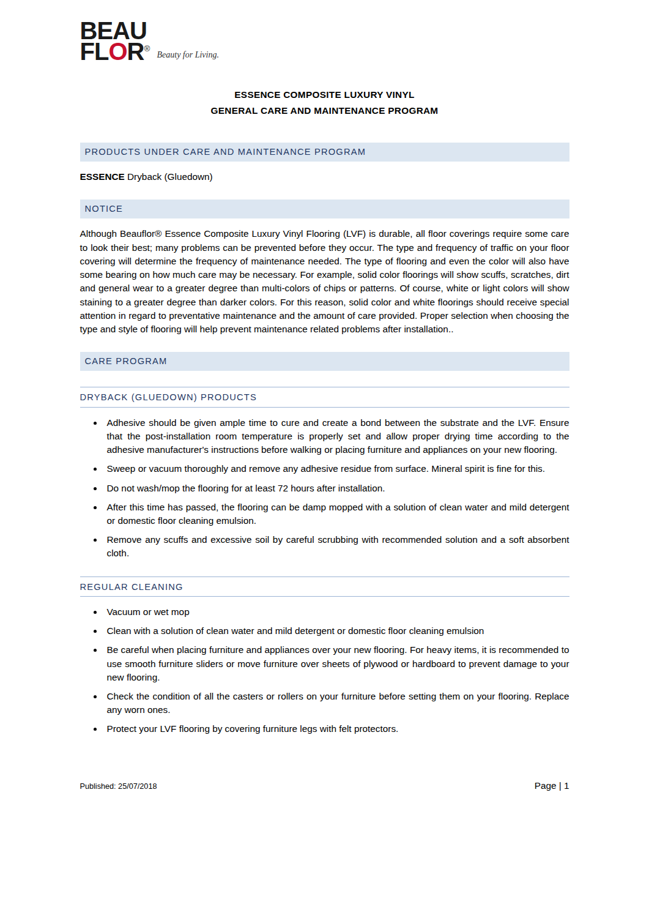BEAU FLOR®
Beauty for Living.
ESSENCE COMPOSITE LUXURY VINYL
GENERAL CARE AND MAINTENANCE PROGRAM
Products under Care and Maintenance Program
ESSENCE Dryback (Gluedown)
Notice
Although Beauflor® Essence Composite Luxury Vinyl Flooring (LVF) is durable, all floor coverings require some care to look their best; many problems can be prevented before they occur. The type and frequency of traffic on your floor covering will determine the frequency of maintenance needed. The type of flooring and even the color will also have some bearing on how much care may be necessary. For example, solid color floorings will show scuffs, scratches, dirt and general wear to a greater degree than multi-colors of chips or patterns. Of course, white or light colors will show staining to a greater degree than darker colors. For this reason, solid color and white floorings should receive special attention in regard to preventative maintenance and the amount of care provided. Proper selection when choosing the type and style of flooring will help prevent maintenance related problems after installation..
Care Program
Dryback (Gluedown) Products
Adhesive should be given ample time to cure and create a bond between the substrate and the LVF. Ensure that the post-installation room temperature is properly set and allow proper drying time according to the adhesive manufacturer's instructions before walking or placing furniture and appliances on your new flooring.
Sweep or vacuum thoroughly and remove any adhesive residue from surface. Mineral spirit is fine for this.
Do not wash/mop the flooring for at least 72 hours after installation.
After this time has passed, the flooring can be damp mopped with a solution of clean water and mild detergent or domestic floor cleaning emulsion.
Remove any scuffs and excessive soil by careful scrubbing with recommended solution and a soft absorbent cloth.
Regular Cleaning
Vacuum or wet mop
Clean with a solution of clean water and mild detergent or domestic floor cleaning emulsion
Be careful when placing furniture and appliances over your new flooring. For heavy items, it is recommended to use smooth furniture sliders or move furniture over sheets of plywood or hardboard to prevent damage to your new flooring.
Check the condition of all the casters or rollers on your furniture before setting them on your flooring. Replace any worn ones.
Protect your LVF flooring by covering furniture legs with felt protectors.
Published: 25/07/2018 Page | 1